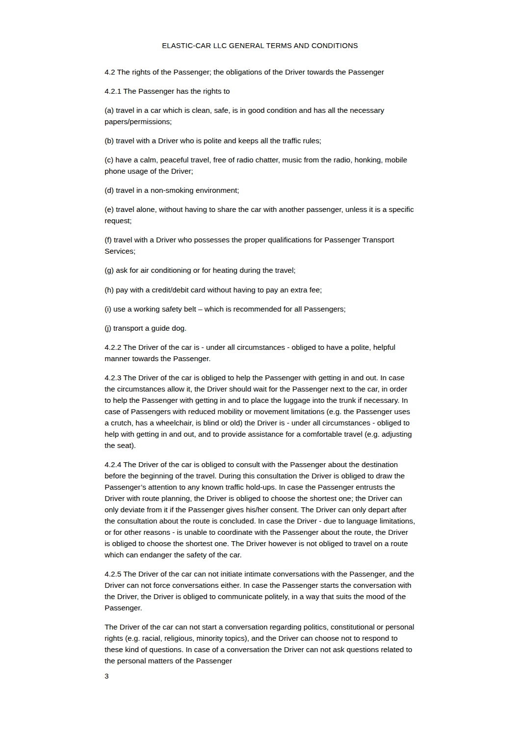ELASTIC-CAR LLC GENERAL TERMS AND CONDITIONS
4.2 The rights of the Passenger; the obligations of the Driver towards the Passenger
4.2.1 The Passenger has the rights to
(a) travel in a car which is clean, safe, is in good condition and has all the necessary papers/permissions;
(b) travel with a Driver who is polite and keeps all the traffic rules;
(c) have a calm, peaceful travel, free of radio chatter, music from the radio, honking, mobile phone usage of the Driver;
(d) travel in a non-smoking environment;
(e) travel alone, without having to share the car with another passenger, unless it is a specific request;
(f) travel with a Driver who possesses the proper qualifications for Passenger Transport Services;
(g) ask for air conditioning or for heating during the travel;
(h) pay with a credit/debit card without having to pay an extra fee;
(i) use a working safety belt – which is recommended for all Passengers;
(j) transport a guide dog.
4.2.2 The Driver of the car is - under all circumstances - obliged to have a polite, helpful manner towards the Passenger.
4.2.3 The Driver of the car is obliged to help the Passenger with getting in and out. In case the circumstances allow it, the Driver should wait for the Passenger next to the car, in order to help the Passenger with getting in and to place the luggage into the trunk if necessary. In case of Passengers with reduced mobility or movement limitations (e.g. the Passenger uses a crutch, has a wheelchair, is blind or old) the Driver is - under all circumstances - obliged to help with getting in and out, and to provide assistance for a comfortable travel (e.g. adjusting the seat).
4.2.4 The Driver of the car is obliged to consult with the Passenger about the destination before the beginning of the travel. During this consultation the Driver is obliged to draw the Passenger’s attention to any known traffic hold-ups. In case the Passenger entrusts the Driver with route planning, the Driver is obliged to choose the shortest one; the Driver can only deviate from it if the Passenger gives his/her consent. The Driver can only depart after the consultation about the route is concluded. In case the Driver - due to language limitations, or for other reasons - is unable to coordinate with the Passenger about the route, the Driver is obliged to choose the shortest one. The Driver however is not obliged to travel on a route which can endanger the safety of the car.
4.2.5 The Driver of the car can not initiate intimate conversations with the Passenger, and the Driver can not force conversations either. In case the Passenger starts the conversation with the Driver, the Driver is obliged to communicate politely, in a way that suits the mood of the Passenger.
The Driver of the car can not start a conversation regarding politics, constitutional or personal rights (e.g. racial, religious, minority topics), and the Driver can choose not to respond to these kind of questions. In case of a conversation the Driver can not ask questions related to the personal matters of the Passenger
3